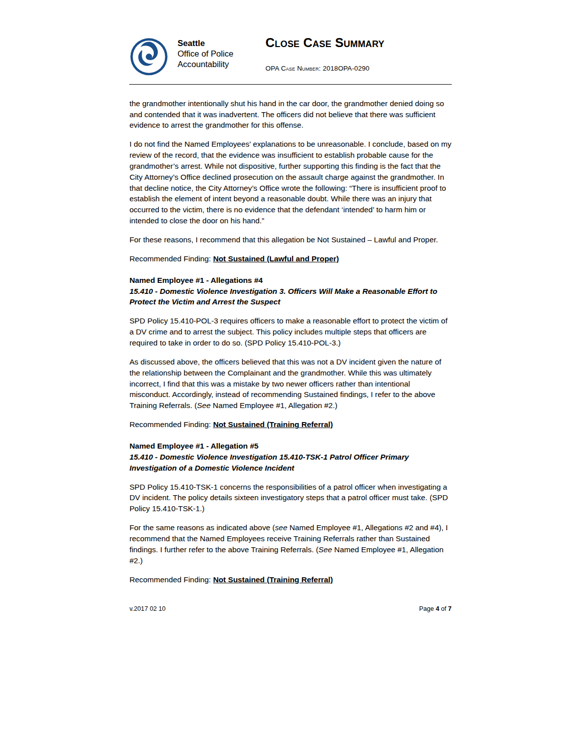Seattle
Office of Police
Accountability
Close Case Summary
OPA Case Number: 2018OPA-0290
the grandmother intentionally shut his hand in the car door, the grandmother denied doing so and contended that it was inadvertent. The officers did not believe that there was sufficient evidence to arrest the grandmother for this offense.
I do not find the Named Employees’ explanations to be unreasonable. I conclude, based on my review of the record, that the evidence was insufficient to establish probable cause for the grandmother’s arrest. While not dispositive, further supporting this finding is the fact that the City Attorney’s Office declined prosecution on the assault charge against the grandmother. In that decline notice, the City Attorney’s Office wrote the following: “There is insufficient proof to establish the element of intent beyond a reasonable doubt. While there was an injury that occurred to the victim, there is no evidence that the defendant ‘intended’ to harm him or intended to close the door on his hand.”
For these reasons, I recommend that this allegation be Not Sustained – Lawful and Proper.
Recommended Finding: Not Sustained (Lawful and Proper)
Named Employee #1 - Allegations #4
15.410 - Domestic Violence Investigation 3. Officers Will Make a Reasonable Effort to Protect the Victim and Arrest the Suspect
SPD Policy 15.410-POL-3 requires officers to make a reasonable effort to protect the victim of a DV crime and to arrest the subject. This policy includes multiple steps that officers are required to take in order to do so. (SPD Policy 15.410-POL-3.)
As discussed above, the officers believed that this was not a DV incident given the nature of the relationship between the Complainant and the grandmother. While this was ultimately incorrect, I find that this was a mistake by two newer officers rather than intentional misconduct. Accordingly, instead of recommending Sustained findings, I refer to the above Training Referrals. (See Named Employee #1, Allegation #2.)
Recommended Finding: Not Sustained (Training Referral)
Named Employee #1 - Allegation #5
15.410 - Domestic Violence Investigation 15.410-TSK-1 Patrol Officer Primary Investigation of a Domestic Violence Incident
SPD Policy 15.410-TSK-1 concerns the responsibilities of a patrol officer when investigating a DV incident. The policy details sixteen investigatory steps that a patrol officer must take. (SPD Policy 15.410-TSK-1.)
For the same reasons as indicated above (see Named Employee #1, Allegations #2 and #4), I recommend that the Named Employees receive Training Referrals rather than Sustained findings. I further refer to the above Training Referrals. (See Named Employee #1, Allegation #2.)
Recommended Finding: Not Sustained (Training Referral)
v.2017 02 10
Page 4 of 7